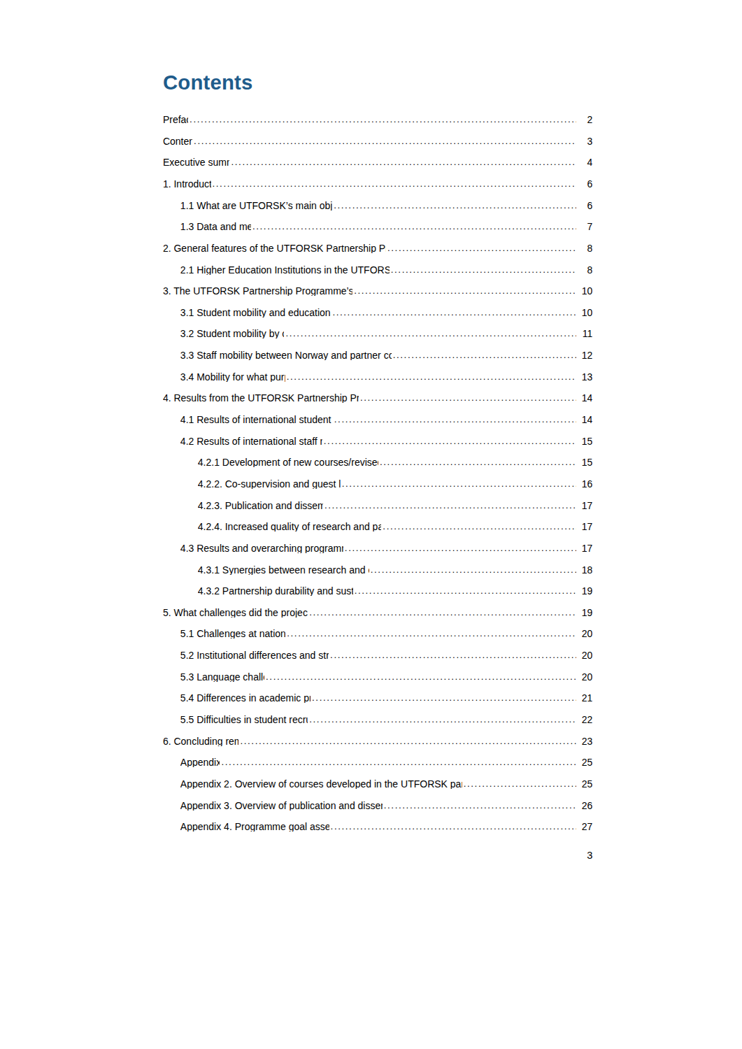Contents
Preface ........................................................................................................................................... 2
Contents ......................................................................................................................................... 3
Executive summary ....................................................................................................................... 4
1. Introduction ............................................................................................................................... 6
1.1 What are UTFORSK’s main objectives? ................................................................................. 6
1.3 Data and method ................................................................................................................. 7
2. General features of the UTFORSK Partnership Programme ............................................................. 8
2.1 Higher Education Institutions in the UTFORSK portfolio ............................................................. 8
3. The UTFORSK Partnership Programme’s activities ......................................................................... 10
3.1 Student mobility and educational levels ................................................................................. 10
3.2 Student mobility by country ..................................................................................................... 11
3.3 Staff mobility between Norway and partner countries ......................................................... 12
3.4 Mobility for what purposes? ..................................................................................................... 13
4. Results from the UTFORSK Partnership Programme ....................................................................... 14
4.1 Results of international student mobility ................................................................................ 14
4.2 Results of international staff mobility ................................................................................... 15
4.2.1 Development of new courses/revised curricula .................................................................. 15
4.2.2. Co-supervision and guest lecturing ............................................................................... 16
4.2.3. Publication and dissemination ..................................................................................... 17
4.2.4. Increased quality of research and partnerships ................................................................. 17
4.3 Results and overarching programme goals ............................................................................. 17
4.3.1 Synergies between research and education ..................................................................... 18
4.3.2 Partnership durability and sustainability ........................................................................... 19
5. What challenges did the projects face? ......................................................................................... 19
5.1 Challenges at national level ..................................................................................................... 20
5.2 Institutional differences and structures ................................................................................. 20
5.3 Language challenges ............................................................................................................. 20
5.4 Differences in academic practices ......................................................................................... 21
5.5 Difficulties in student recruitment ......................................................................................... 22
6. Concluding remarks ..................................................................................................................... 23
Appendix 1. ............................................................................................................................. 25
Appendix 2. Overview of courses developed in the UTFORSK partnerships ................................... 25
Appendix 3. Overview of publication and dissemination ............................................................. 26
Appendix 4. Programme goal assessment ................................................................................. 27
3